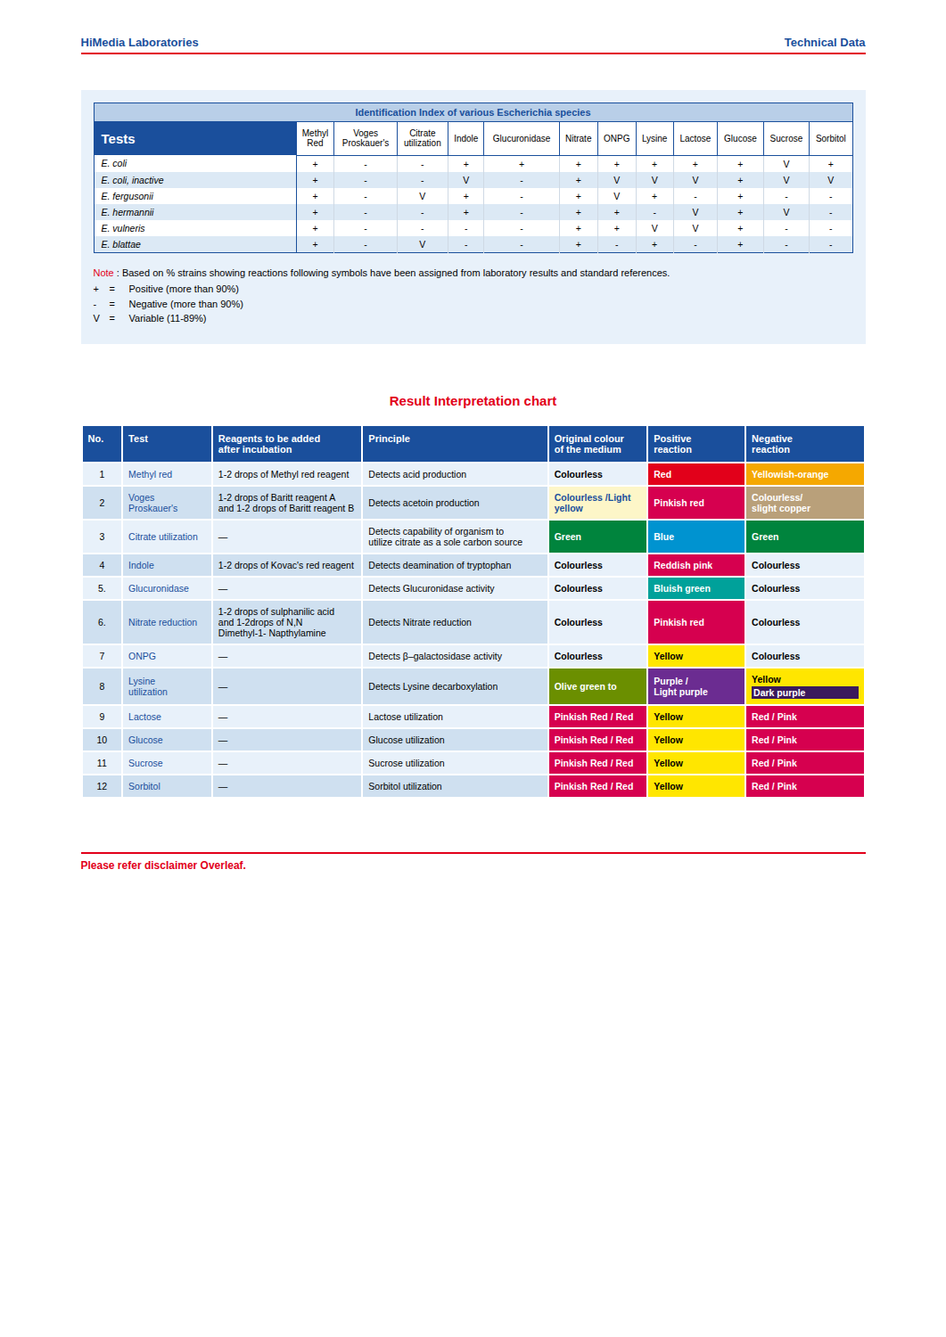HiMedia Laboratories
Technical Data
Identification Index of various Escherichia species
| Tests | Methyl Red | Voges Proskauer's | Citrate utilization | Indole | Glucuronidase | Nitrate | ONPG | Lysine | Lactose | Glucose | Sucrose | Sorbitol |
| --- | --- | --- | --- | --- | --- | --- | --- | --- | --- | --- | --- | --- |
| E. coli | + | - | - | + | + | + | + | + | + | + | V | + |
| E. coli, inactive | + | - | - | V | - | + | V | V | V | + | V | V |
| E. fergusonii | + | - | V | + | - | + | V | + | - | + | - | - |
| E. hermannii | + | - | - | + | - | + | + | - | V | + | V | - |
| E. vulneris | + | - | - | - | - | + | + | V | V | + | - | - |
| E. blattae | + | - | V | - | - | + | - | + | - | + | - | - |
Note : Based on % strains showing reactions following symbols have been assigned from laboratory results and standard references.
+=Positive (more than 90%)
-=Negative (more than 90%)
V=Variable (11-89%)
Result Interpretation chart
| No. | Test | Reagents to be added after incubation | Principle | Original colour of the medium | Positive reaction | Negative reaction |
| --- | --- | --- | --- | --- | --- | --- |
| 1 | Methyl red | 1-2 drops of Methyl red reagent | Detects acid production | Colourless | Red | Yellowish-orange |
| 2 | Voges Proskauer's | 1-2 drops of Baritt reagent A and 1-2 drops of Baritt reagent B | Detects acetoin production | Colourless /Light yellow | Pinkish red | Colourless/ slight copper |
| 3 | Citrate utilization | — | Detects capability of organism to utilize citrate as a sole carbon source | Green | Blue | Green |
| 4 | Indole | 1-2 drops of Kovac's red reagent | Detects deamination of tryptophan | Colourless | Reddish pink | Colourless |
| 5. | Glucuronidase | — | Detects Glucuronidase activity | Colourless | Bluish green | Colourless |
| 6. | Nitrate reduction | 1-2 drops of sulphanilic acid and 1-2drops of N,N Dimethyl-1- Napthylamine | Detects Nitrate reduction | Colourless | Pinkish red | Colourless |
| 7 | ONPG | — | Detects β–galactosidase activity | Colourless | Yellow | Colourless |
| 8 | Lysine utilization | — | Detects Lysine decarboxylation | Olive green to | Purple / Light purple | Yellow Dark purple |
| 9 | Lactose | — | Lactose utilization | Pinkish Red / Red | Yellow | Red / Pink |
| 10 | Glucose | — | Glucose utilization | Pinkish Red / Red | Yellow | Red / Pink |
| 11 | Sucrose | — | Sucrose utilization | Pinkish Red / Red | Yellow | Red / Pink |
| 12 | Sorbitol | — | Sorbitol utilization | Pinkish Red / Red | Yellow | Red / Pink |
Please refer disclaimer Overleaf.